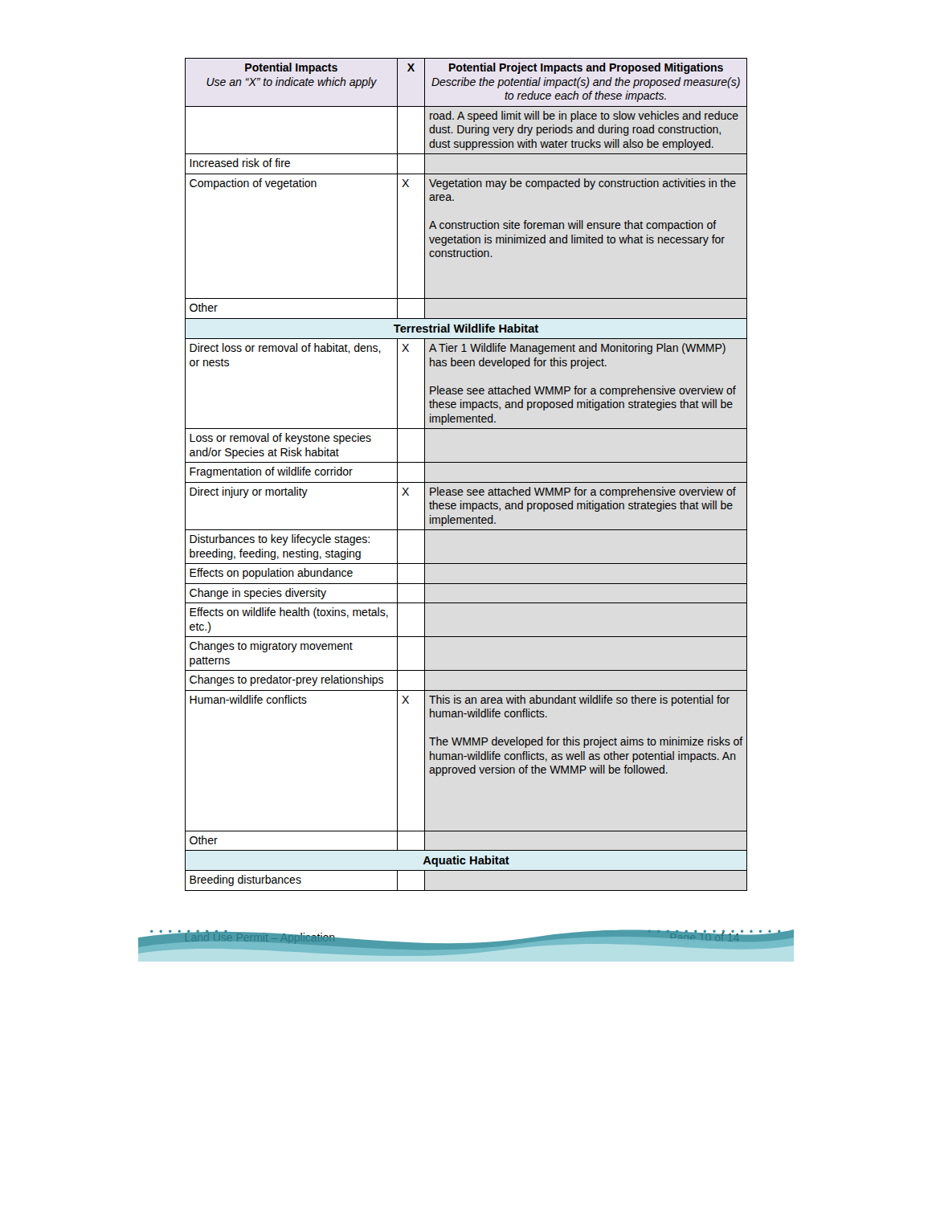| Potential Impacts Use an “X” to indicate which apply | X | Potential Project Impacts and Proposed Mitigations Describe the potential impact(s) and the proposed measure(s) to reduce each of these impacts. |
| --- | --- | --- |
| | | road. A speed limit will be in place to slow vehicles and reduce dust. During very dry periods and during road construction, dust suppression with water trucks will also be employed. |
| Increased risk of fire | | |
| Compaction of vegetation | X | Vegetation may be compacted by construction activities in the area. A construction site foreman will ensure that compaction of vegetation is minimized and limited to what is necessary for construction. |
| Other | | |
| Terrestrial Wildlife Habitat |
| Direct loss or removal of habitat, dens, or nests | X | A Tier 1 Wildlife Management and Monitoring Plan (WMMP) has been developed for this project. Please see attached WMMP for a comprehensive overview of these impacts, and proposed mitigation strategies that will be implemented. |
| Loss or removal of keystone species and/or Species at Risk habitat | | |
| Fragmentation of wildlife corridor | | |
| Direct injury or mortality | X | Please see attached WMMP for a comprehensive overview of these impacts, and proposed mitigation strategies that will be implemented. |
| Disturbances to key lifecycle stages: breeding, feeding, nesting, staging | | |
| Effects on population abundance | | |
| Change in species diversity | | |
| Effects on wildlife health (toxins, metals, etc.) | | |
| Changes to migratory movement patterns | | |
| Changes to predator-prey relationships | | |
| Human-wildlife conflicts | X | This is an area with abundant wildlife so there is potential for human-wildlife conflicts. The WMMP developed for this project aims to minimize risks of human-wildlife conflicts, as well as other potential impacts. An approved version of the WMMP will be followed. |
| Other | | |
| Aquatic Habitat |
| Breeding disturbances | | |
Land Use Permit – Application
Page 10 of 14
• • • • • • • • •
• • • • • • • • • • • • • • •